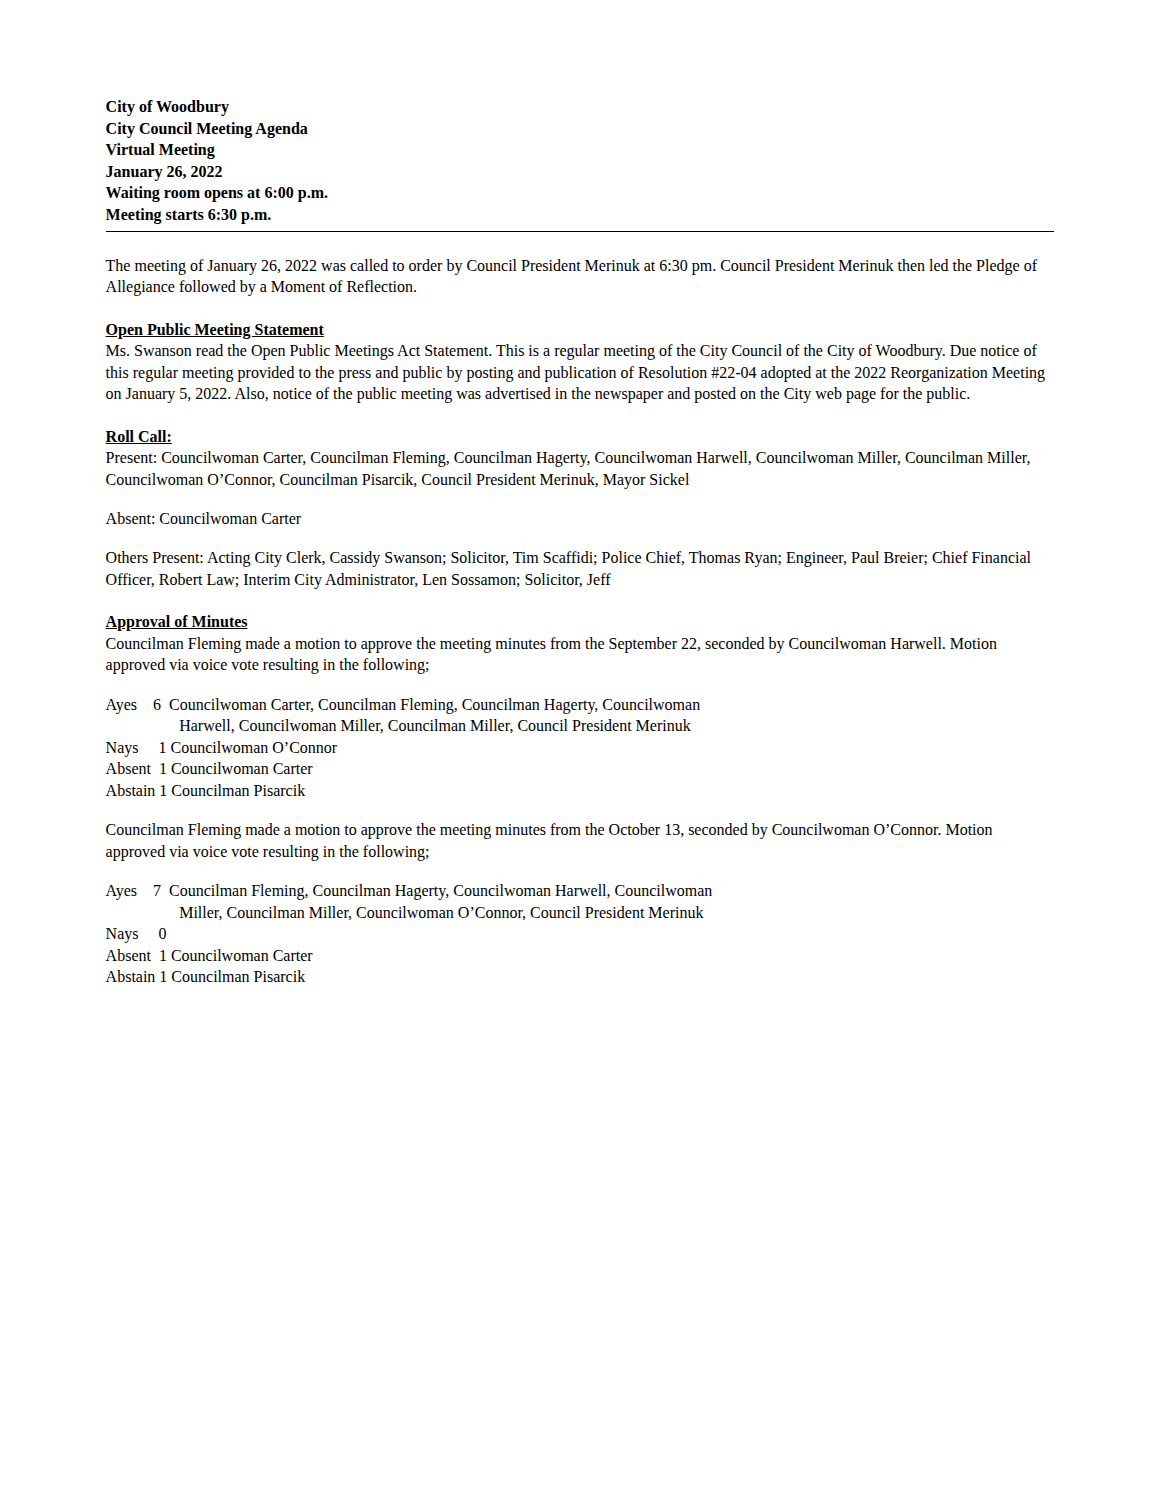City of Woodbury
City Council Meeting Agenda
Virtual Meeting
January 26, 2022
Waiting room opens at 6:00 p.m.
Meeting starts 6:30 p.m.
The meeting of January 26, 2022 was called to order by Council President Merinuk at 6:30 pm. Council President Merinuk then led the Pledge of Allegiance followed by a Moment of Reflection.
Open Public Meeting Statement
Ms. Swanson read the Open Public Meetings Act Statement. This is a regular meeting of the City Council of the City of Woodbury. Due notice of this regular meeting provided to the press and public by posting and publication of Resolution #22-04 adopted at the 2022 Reorganization Meeting on January 5, 2022. Also, notice of the public meeting was advertised in the newspaper and posted on the City web page for the public.
Roll Call:
Present: Councilwoman Carter, Councilman Fleming, Councilman Hagerty, Councilwoman Harwell, Councilwoman Miller, Councilman Miller, Councilwoman O’Connor, Councilman Pisarcik, Council President Merinuk, Mayor Sickel
Absent: Councilwoman Carter
Others Present: Acting City Clerk, Cassidy Swanson; Solicitor, Tim Scaffidi; Police Chief, Thomas Ryan; Engineer, Paul Breier; Chief Financial Officer, Robert Law; Interim City Administrator, Len Sossamon; Solicitor, Jeff
Approval of Minutes
Councilman Fleming made a motion to approve the meeting minutes from the September 22, seconded by Councilwoman Harwell. Motion approved via voice vote resulting in the following;
Ayes 6 Councilwoman Carter, Councilman Fleming, Councilman Hagerty, Councilwoman
Harwell, Councilwoman Miller, Councilman Miller, Council President Merinuk
Nays 1 Councilwoman O’Connor
Absent 1 Councilwoman Carter
Abstain 1 Councilman Pisarcik
Councilman Fleming made a motion to approve the meeting minutes from the October 13, seconded by Councilwoman O’Connor. Motion approved via voice vote resulting in the following;
Ayes 7 Councilman Fleming, Councilman Hagerty, Councilwoman Harwell, Councilwoman
Miller, Councilman Miller, Councilwoman O’Connor, Council President Merinuk
Nays 0
Absent 1 Councilwoman Carter
Abstain 1 Councilman Pisarcik